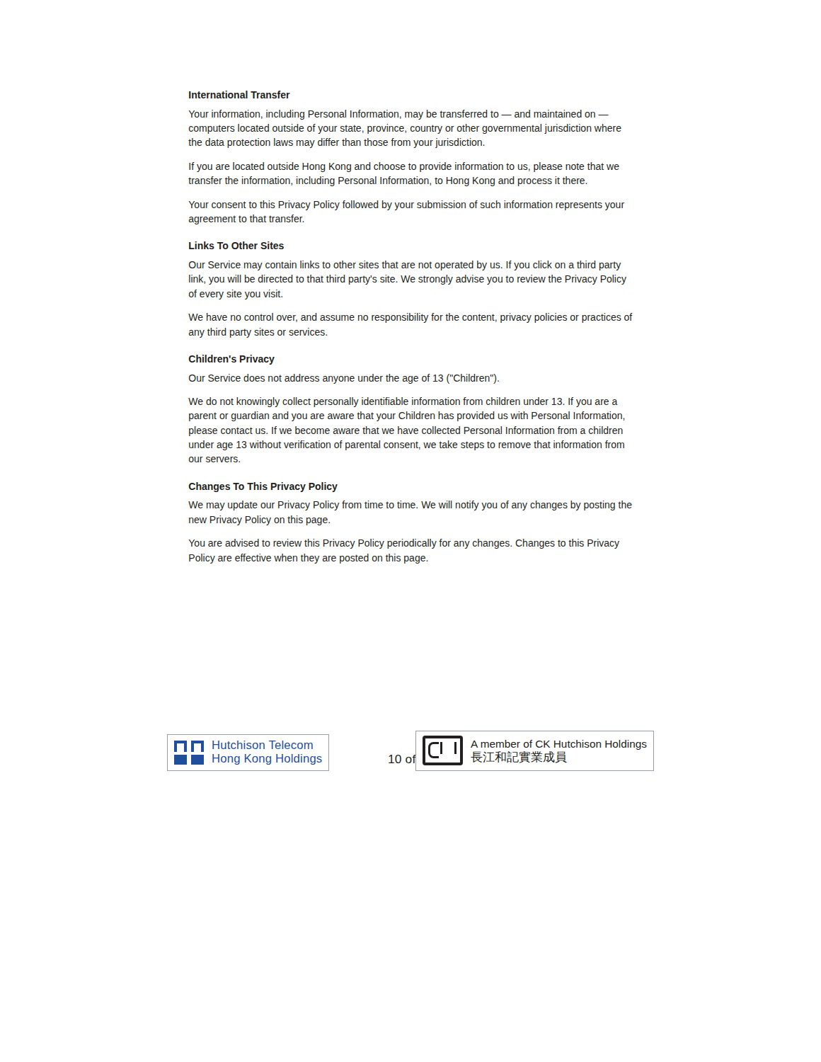International Transfer
Your information, including Personal Information, may be transferred to — and maintained on — computers located outside of your state, province, country or other governmental jurisdiction where the data protection laws may differ than those from your jurisdiction.
If you are located outside Hong Kong and choose to provide information to us, please note that we transfer the information, including Personal Information, to Hong Kong and process it there.
Your consent to this Privacy Policy followed by your submission of such information represents your agreement to that transfer.
Links To Other Sites
Our Service may contain links to other sites that are not operated by us. If you click on a third party link, you will be directed to that third party's site. We strongly advise you to review the Privacy Policy of every site you visit.
We have no control over, and assume no responsibility for the content, privacy policies or practices of any third party sites or services.
Children's Privacy
Our Service does not address anyone under the age of 13 ("Children").
We do not knowingly collect personally identifiable information from children under 13. If you are a parent or guardian and you are aware that your Children has provided us with Personal Information, please contact us. If we become aware that we have collected Personal Information from a children under age 13 without verification of parental consent, we take steps to remove that information from our servers.
Changes To This Privacy Policy
We may update our Privacy Policy from time to time. We will notify you of any changes by posting the new Privacy Policy on this page.
You are advised to review this Privacy Policy periodically for any changes. Changes to this Privacy Policy are effective when they are posted on this page.
Hutchison Telecom
Hong Kong Holdings
10 of 13
A member of CK Hutchison Holdings
長江和記實業成員